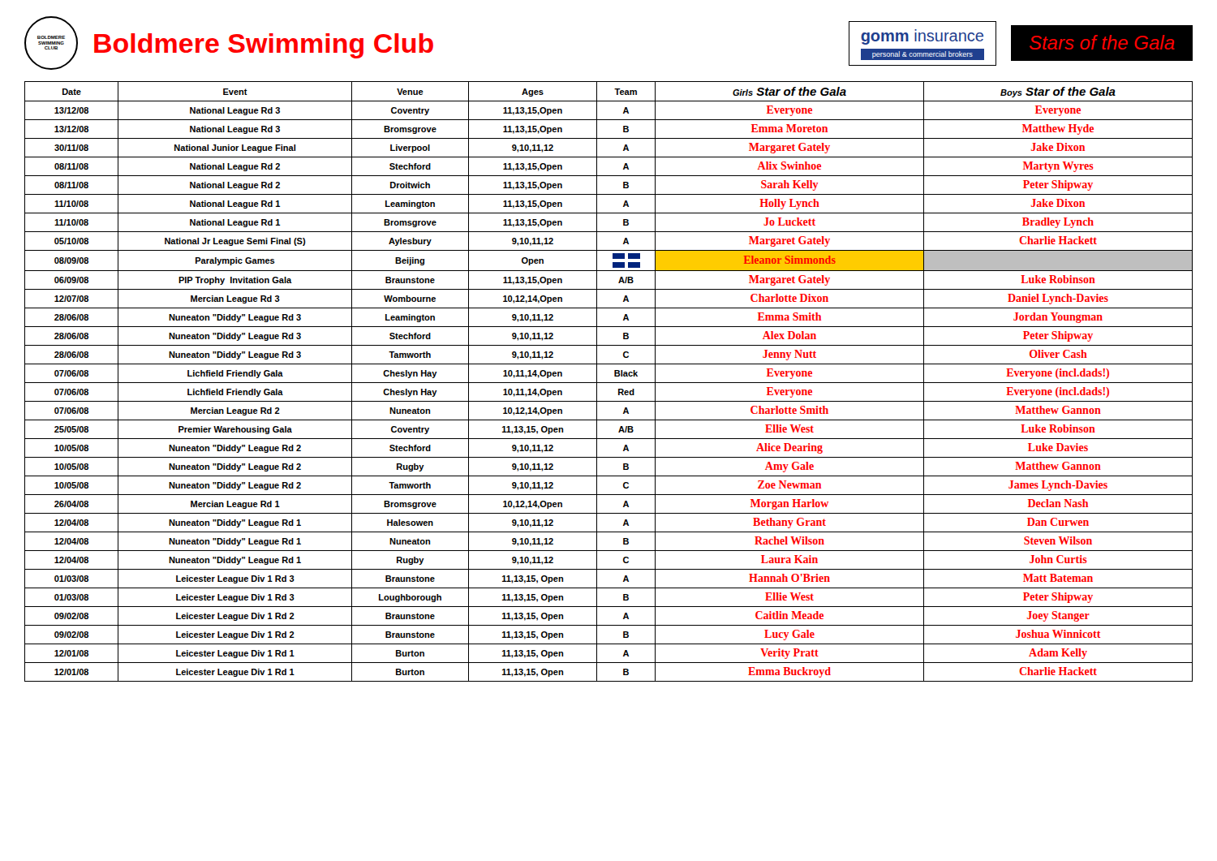BOLDMERE
SWIMMING
CLUB
Boldmere Swimming Club
gomm insurance
personal & commercial brokers
Stars of the Gala
| Date | Event | Venue | Ages | Team | Girls Star of the Gala | Boys Star of the Gala |
| --- | --- | --- | --- | --- | --- | --- |
| 13/12/08 | National League Rd 3 | Coventry | 11,13,15,Open | A | Everyone | Everyone |
| 13/12/08 | National League Rd 3 | Bromsgrove | 11,13,15,Open | B | Emma Moreton | Matthew Hyde |
| 30/11/08 | National Junior League Final | Liverpool | 9,10,11,12 | A | Margaret Gately | Jake Dixon |
| 08/11/08 | National League Rd 2 | Stechford | 11,13,15,Open | A | Alix Swinhoe | Martyn Wyres |
| 08/11/08 | National League Rd 2 | Droitwich | 11,13,15,Open | B | Sarah Kelly | Peter Shipway |
| 11/10/08 | National League Rd 1 | Leamington | 11,13,15,Open | A | Holly Lynch | Jake Dixon |
| 11/10/08 | National League Rd 1 | Bromsgrove | 11,13,15,Open | B | Jo Luckett | Bradley Lynch |
| 05/10/08 | National Jr League Semi Final (S) | Aylesbury | 9,10,11,12 | A | Margaret Gately | Charlie Hackett |
| 08/09/08 | Paralympic Games | Beijing | Open | | Eleanor Simmonds | |
| 06/09/08 | PIP Trophy Invitation Gala | Braunstone | 11,13,15,Open | A/B | Margaret Gately | Luke Robinson |
| 12/07/08 | Mercian League Rd 3 | Wombourne | 10,12,14,Open | A | Charlotte Dixon | Daniel Lynch-Davies |
| 28/06/08 | Nuneaton "Diddy" League Rd 3 | Leamington | 9,10,11,12 | A | Emma Smith | Jordan Youngman |
| 28/06/08 | Nuneaton "Diddy" League Rd 3 | Stechford | 9,10,11,12 | B | Alex Dolan | Peter Shipway |
| 28/06/08 | Nuneaton "Diddy" League Rd 3 | Tamworth | 9,10,11,12 | C | Jenny Nutt | Oliver Cash |
| 07/06/08 | Lichfield Friendly Gala | Cheslyn Hay | 10,11,14,Open | Black | Everyone | Everyone (incl.dads!) |
| 07/06/08 | Lichfield Friendly Gala | Cheslyn Hay | 10,11,14,Open | Red | Everyone | Everyone (incl.dads!) |
| 07/06/08 | Mercian League Rd 2 | Nuneaton | 10,12,14,Open | A | Charlotte Smith | Matthew Gannon |
| 25/05/08 | Premier Warehousing Gala | Coventry | 11,13,15, Open | A/B | Ellie West | Luke Robinson |
| 10/05/08 | Nuneaton "Diddy" League Rd 2 | Stechford | 9,10,11,12 | A | Alice Dearing | Luke Davies |
| 10/05/08 | Nuneaton "Diddy" League Rd 2 | Rugby | 9,10,11,12 | B | Amy Gale | Matthew Gannon |
| 10/05/08 | Nuneaton "Diddy" League Rd 2 | Tamworth | 9,10,11,12 | C | Zoe Newman | James Lynch-Davies |
| 26/04/08 | Mercian League Rd 1 | Bromsgrove | 10,12,14,Open | A | Morgan Harlow | Declan Nash |
| 12/04/08 | Nuneaton "Diddy" League Rd 1 | Halesowen | 9,10,11,12 | A | Bethany Grant | Dan Curwen |
| 12/04/08 | Nuneaton "Diddy" League Rd 1 | Nuneaton | 9,10,11,12 | B | Rachel Wilson | Steven Wilson |
| 12/04/08 | Nuneaton "Diddy" League Rd 1 | Rugby | 9,10,11,12 | C | Laura Kain | John Curtis |
| 01/03/08 | Leicester League Div 1 Rd 3 | Braunstone | 11,13,15, Open | A | Hannah O'Brien | Matt Bateman |
| 01/03/08 | Leicester League Div 1 Rd 3 | Loughborough | 11,13,15, Open | B | Ellie West | Peter Shipway |
| 09/02/08 | Leicester League Div 1 Rd 2 | Braunstone | 11,13,15, Open | A | Caitlin Meade | Joey Stanger |
| 09/02/08 | Leicester League Div 1 Rd 2 | Braunstone | 11,13,15, Open | B | Lucy Gale | Joshua Winnicott |
| 12/01/08 | Leicester League Div 1 Rd 1 | Burton | 11,13,15, Open | A | Verity Pratt | Adam Kelly |
| 12/01/08 | Leicester League Div 1 Rd 1 | Burton | 11,13,15, Open | B | Emma Buckroyd | Charlie Hackett |